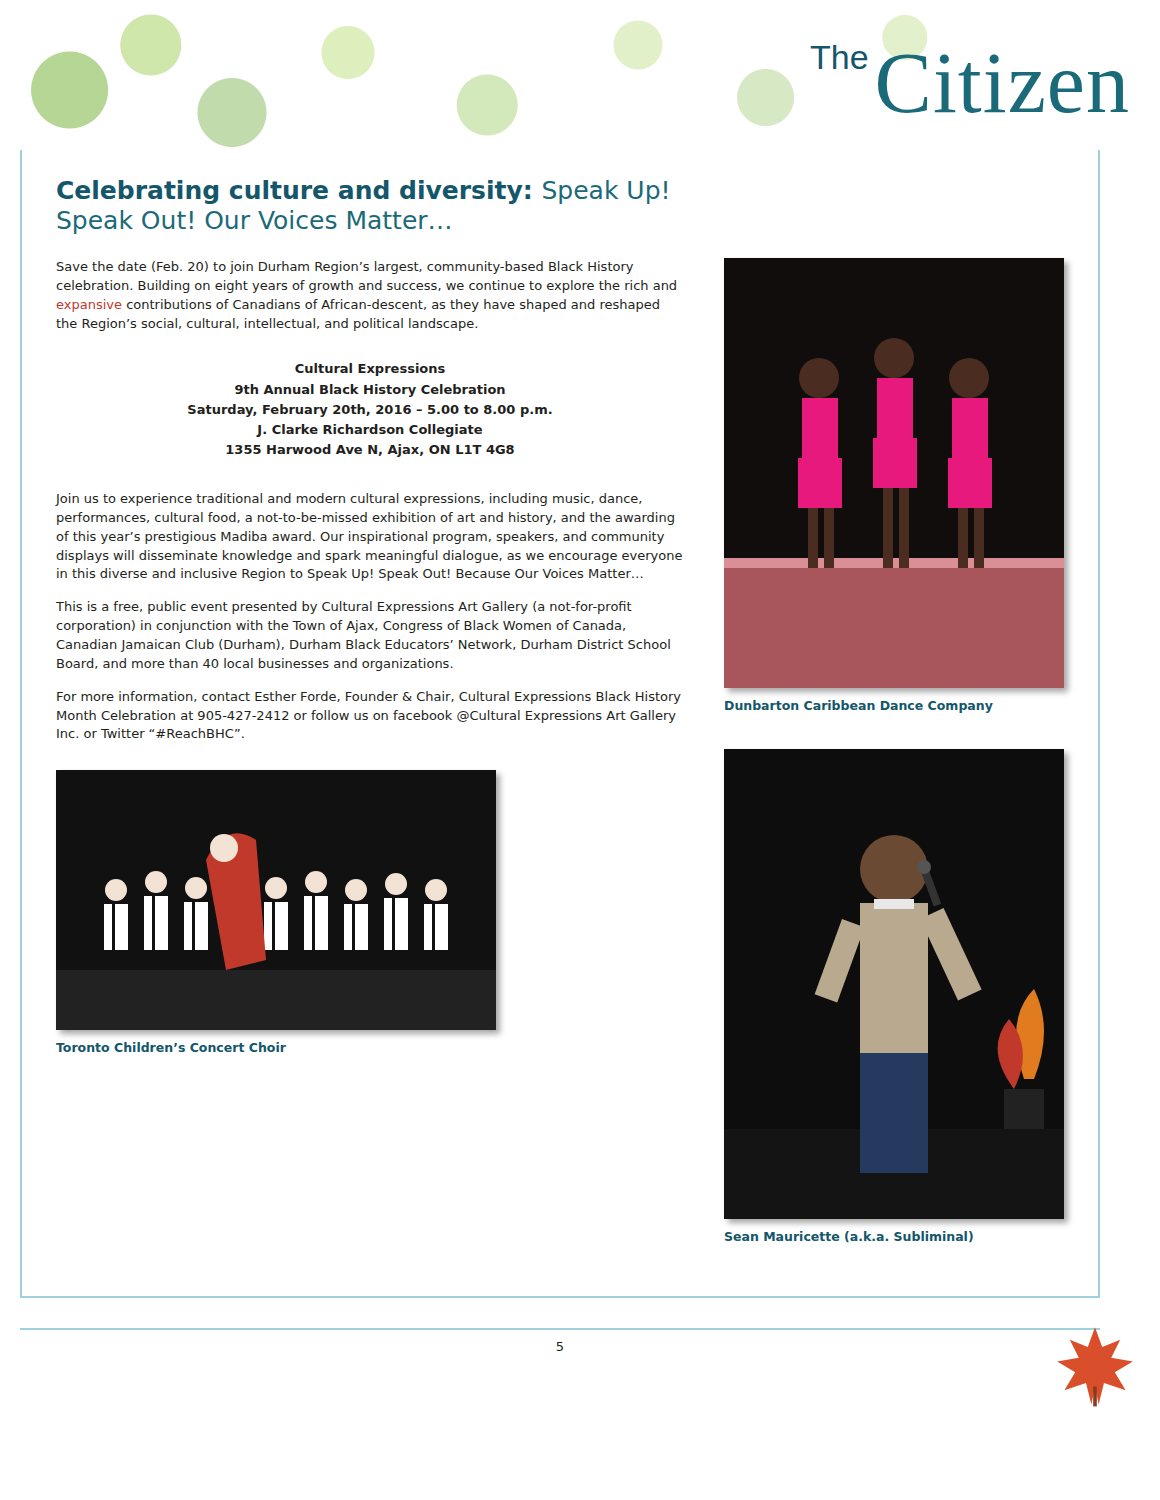The Citizen
Celebrating culture and diversity: Speak Up!
Speak Out! Our Voices Matter…
Save the date (Feb. 20) to join Durham Region’s largest, community-based Black History celebration. Building on eight years of growth and success, we continue to explore the rich and expansive contributions of Canadians of African-descent, as they have shaped and reshaped the Region’s social, cultural, intellectual, and political landscape.
Cultural Expressions
9th Annual Black History Celebration
Saturday, February 20th, 2016 – 5.00 to 8.00 p.m.
J. Clarke Richardson Collegiate
1355 Harwood Ave N, Ajax, ON L1T 4G8
Join us to experience traditional and modern cultural expressions, including music, dance, performances, cultural food, a not-to-be-missed exhibition of art and history, and the awarding of this year’s prestigious Madiba award. Our inspirational program, speakers, and community displays will disseminate knowledge and spark meaningful dialogue, as we encourage everyone in this diverse and inclusive Region to Speak Up! Speak Out! Because Our Voices Matter…
This is a free, public event presented by Cultural Expressions Art Gallery (a not-for-profit corporation) in conjunction with the Town of Ajax, Congress of Black Women of Canada, Canadian Jamaican Club (Durham), Durham Black Educators’ Network, Durham District School Board, and more than 40 local businesses and organizations.
For more information, contact Esther Forde, Founder & Chair, Cultural Expressions Black History Month Celebration at 905-427-2412 or follow us on facebook @Cultural Expressions Art Gallery Inc. or Twitter “#ReachBHC”.
Toronto Children’s Concert Choir
Dunbarton Caribbean Dance Company
Sean Mauricette (a.k.a. Subliminal)
5